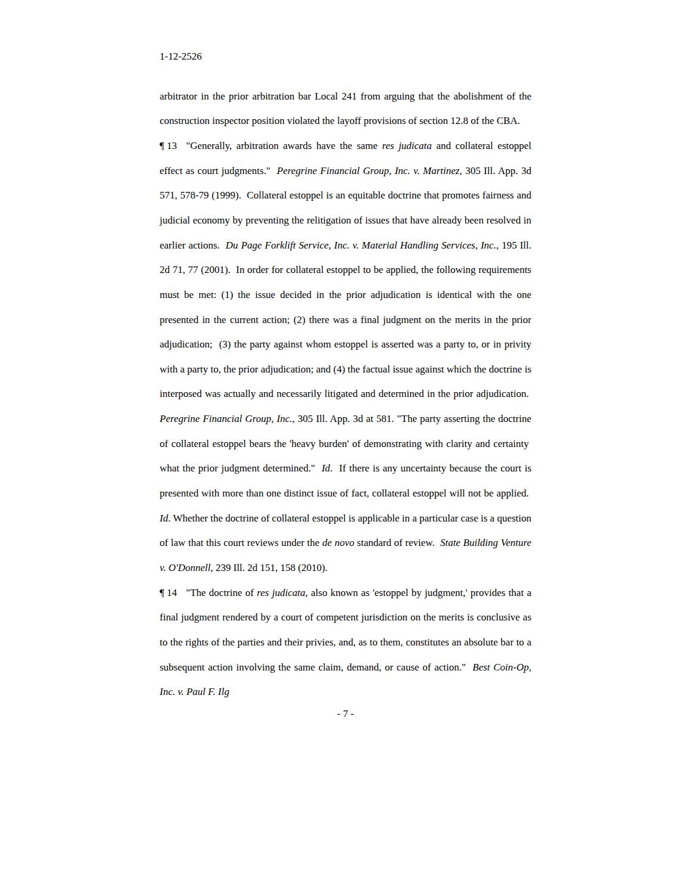1-12-2526
arbitrator in the prior arbitration bar Local 241 from arguing that the abolishment of the construction inspector position violated the layoff provisions of section 12.8 of the CBA.
¶ 13"Generally, arbitration awards have the same res judicata and collateral estoppel effect as court judgments." Peregrine Financial Group, Inc. v. Martinez, 305 Ill. App. 3d 571, 578-79 (1999). Collateral estoppel is an equitable doctrine that promotes fairness and judicial economy by preventing the relitigation of issues that have already been resolved in earlier actions. Du Page Forklift Service, Inc. v. Material Handling Services, Inc., 195 Ill. 2d 71, 77 (2001). In order for collateral estoppel to be applied, the following requirements must be met: (1) the issue decided in the prior adjudication is identical with the one presented in the current action; (2) there was a final judgment on the merits in the prior adjudication; (3) the party against whom estoppel is asserted was a party to, or in privity with a party to, the prior adjudication; and (4) the factual issue against which the doctrine is interposed was actually and necessarily litigated and determined in the prior adjudication. Peregrine Financial Group, Inc., 305 Ill. App. 3d at 581. "The party asserting the doctrine of collateral estoppel bears the 'heavy burden' of demonstrating with clarity and certainty what the prior judgment determined." Id. If there is any uncertainty because the court is presented with more than one distinct issue of fact, collateral estoppel will not be applied. Id. Whether the doctrine of collateral estoppel is applicable in a particular case is a question of law that this court reviews under the de novo standard of review. State Building Venture v. O'Donnell, 239 Ill. 2d 151, 158 (2010).
¶ 14"The doctrine of res judicata, also known as 'estoppel by judgment,' provides that a final judgment rendered by a court of competent jurisdiction on the merits is conclusive as to the rights of the parties and their privies, and, as to them, constitutes an absolute bar to a subsequent action involving the same claim, demand, or cause of action." Best Coin-Op, Inc. v. Paul F. Ilg
- 7 -